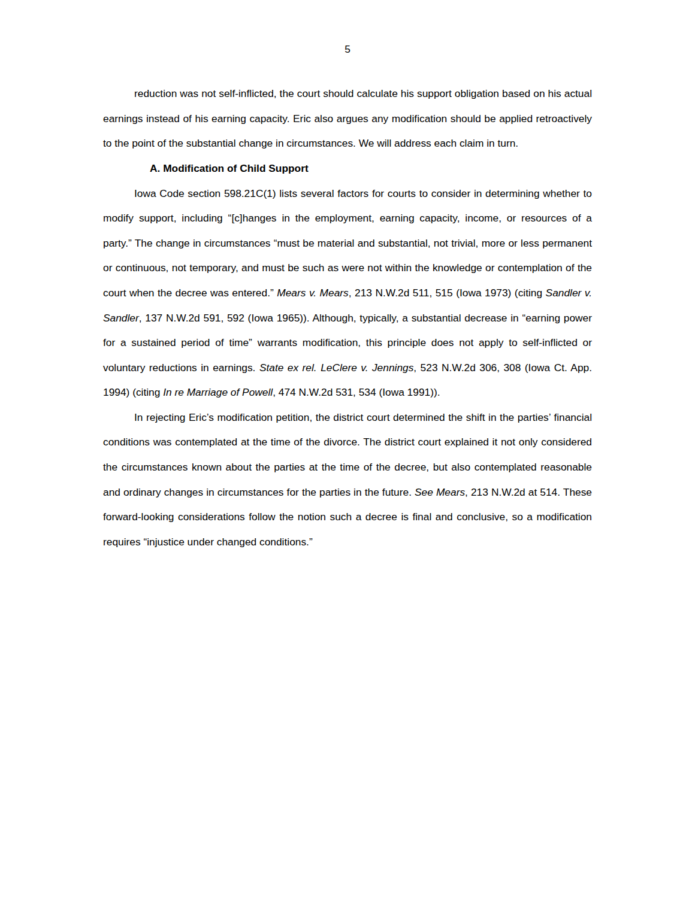5
reduction was not self-inflicted, the court should calculate his support obligation based on his actual earnings instead of his earning capacity. Eric also argues any modification should be applied retroactively to the point of the substantial change in circumstances. We will address each claim in turn.
A. Modification of Child Support
Iowa Code section 598.21C(1) lists several factors for courts to consider in determining whether to modify support, including “[c]hanges in the employment, earning capacity, income, or resources of a party.” The change in circumstances “must be material and substantial, not trivial, more or less permanent or continuous, not temporary, and must be such as were not within the knowledge or contemplation of the court when the decree was entered.” Mears v. Mears, 213 N.W.2d 511, 515 (Iowa 1973) (citing Sandler v. Sandler, 137 N.W.2d 591, 592 (Iowa 1965)). Although, typically, a substantial decrease in “earning power for a sustained period of time” warrants modification, this principle does not apply to self-inflicted or voluntary reductions in earnings. State ex rel. LeClere v. Jennings, 523 N.W.2d 306, 308 (Iowa Ct. App. 1994) (citing In re Marriage of Powell, 474 N.W.2d 531, 534 (Iowa 1991)).
In rejecting Eric’s modification petition, the district court determined the shift in the parties’ financial conditions was contemplated at the time of the divorce. The district court explained it not only considered the circumstances known about the parties at the time of the decree, but also contemplated reasonable and ordinary changes in circumstances for the parties in the future. See Mears, 213 N.W.2d at 514. These forward-looking considerations follow the notion such a decree is final and conclusive, so a modification requires “injustice under changed conditions.”